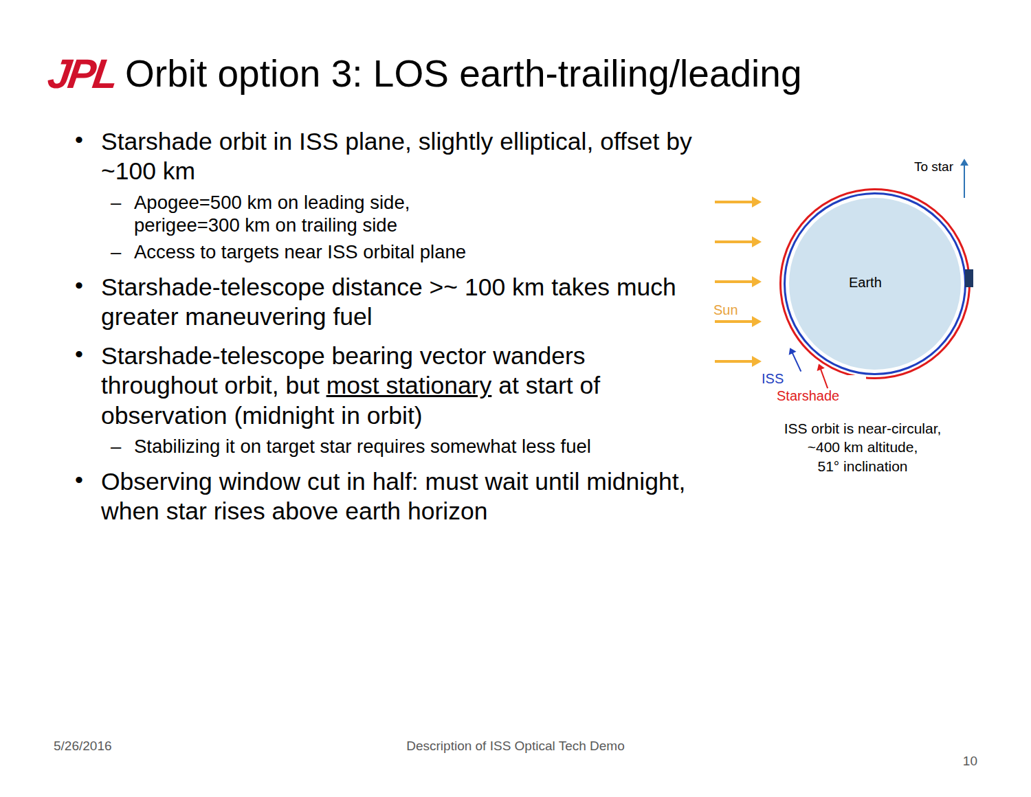JPL Orbit option 3: LOS earth-trailing/leading
Starshade orbit in ISS plane, slightly elliptical, offset by ~100 km
Apogee=500 km on leading side,
perigee=300 km on trailing side
Access to targets near ISS orbital plane
Starshade-telescope distance >~ 100 km takes much greater maneuvering fuel
Starshade-telescope bearing vector wanders throughout orbit, but most stationary at start of observation (midnight in orbit)
Stabilizing it on target star requires somewhat less fuel
Observing window cut in half: must wait until midnight, when star rises above earth horizon
To star
Sun
Earth
ISS
Starshade
ISS orbit is near-circular,
~400 km altitude,
51° inclination
5/26/2016
Description of ISS Optical Tech Demo
10